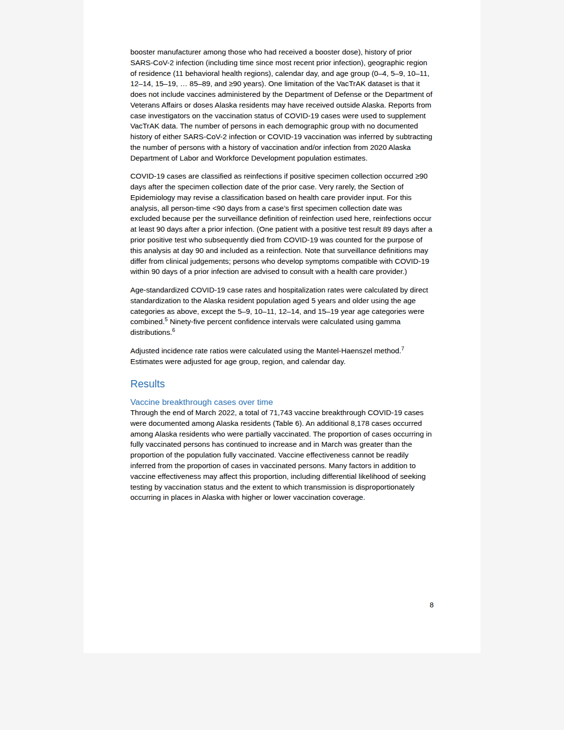booster manufacturer among those who had received a booster dose), history of prior SARS-CoV-2 infection (including time since most recent prior infection), geographic region of residence (11 behavioral health regions), calendar day, and age group (0–4, 5–9, 10–11, 12–14, 15–19, … 85–89, and ≥90 years). One limitation of the VacTrAK dataset is that it does not include vaccines administered by the Department of Defense or the Department of Veterans Affairs or doses Alaska residents may have received outside Alaska. Reports from case investigators on the vaccination status of COVID-19 cases were used to supplement VacTrAK data. The number of persons in each demographic group with no documented history of either SARS-CoV-2 infection or COVID-19 vaccination was inferred by subtracting the number of persons with a history of vaccination and/or infection from 2020 Alaska Department of Labor and Workforce Development population estimates.
COVID-19 cases are classified as reinfections if positive specimen collection occurred ≥90 days after the specimen collection date of the prior case. Very rarely, the Section of Epidemiology may revise a classification based on health care provider input. For this analysis, all person-time <90 days from a case’s first specimen collection date was excluded because per the surveillance definition of reinfection used here, reinfections occur at least 90 days after a prior infection. (One patient with a positive test result 89 days after a prior positive test who subsequently died from COVID-19 was counted for the purpose of this analysis at day 90 and included as a reinfection. Note that surveillance definitions may differ from clinical judgements; persons who develop symptoms compatible with COVID-19 within 90 days of a prior infection are advised to consult with a health care provider.)
Age-standardized COVID-19 case rates and hospitalization rates were calculated by direct standardization to the Alaska resident population aged 5 years and older using the age categories as above, except the 5–9, 10–11, 12–14, and 15–19 year age categories were combined.5 Ninety-five percent confidence intervals were calculated using gamma distributions.6
Adjusted incidence rate ratios were calculated using the Mantel-Haenszel method.7 Estimates were adjusted for age group, region, and calendar day.
Results
Vaccine breakthrough cases over time
Through the end of March 2022, a total of 71,743 vaccine breakthrough COVID-19 cases were documented among Alaska residents (Table 6). An additional 8,178 cases occurred among Alaska residents who were partially vaccinated. The proportion of cases occurring in fully vaccinated persons has continued to increase and in March was greater than the proportion of the population fully vaccinated. Vaccine effectiveness cannot be readily inferred from the proportion of cases in vaccinated persons. Many factors in addition to vaccine effectiveness may affect this proportion, including differential likelihood of seeking testing by vaccination status and the extent to which transmission is disproportionately occurring in places in Alaska with higher or lower vaccination coverage.
8